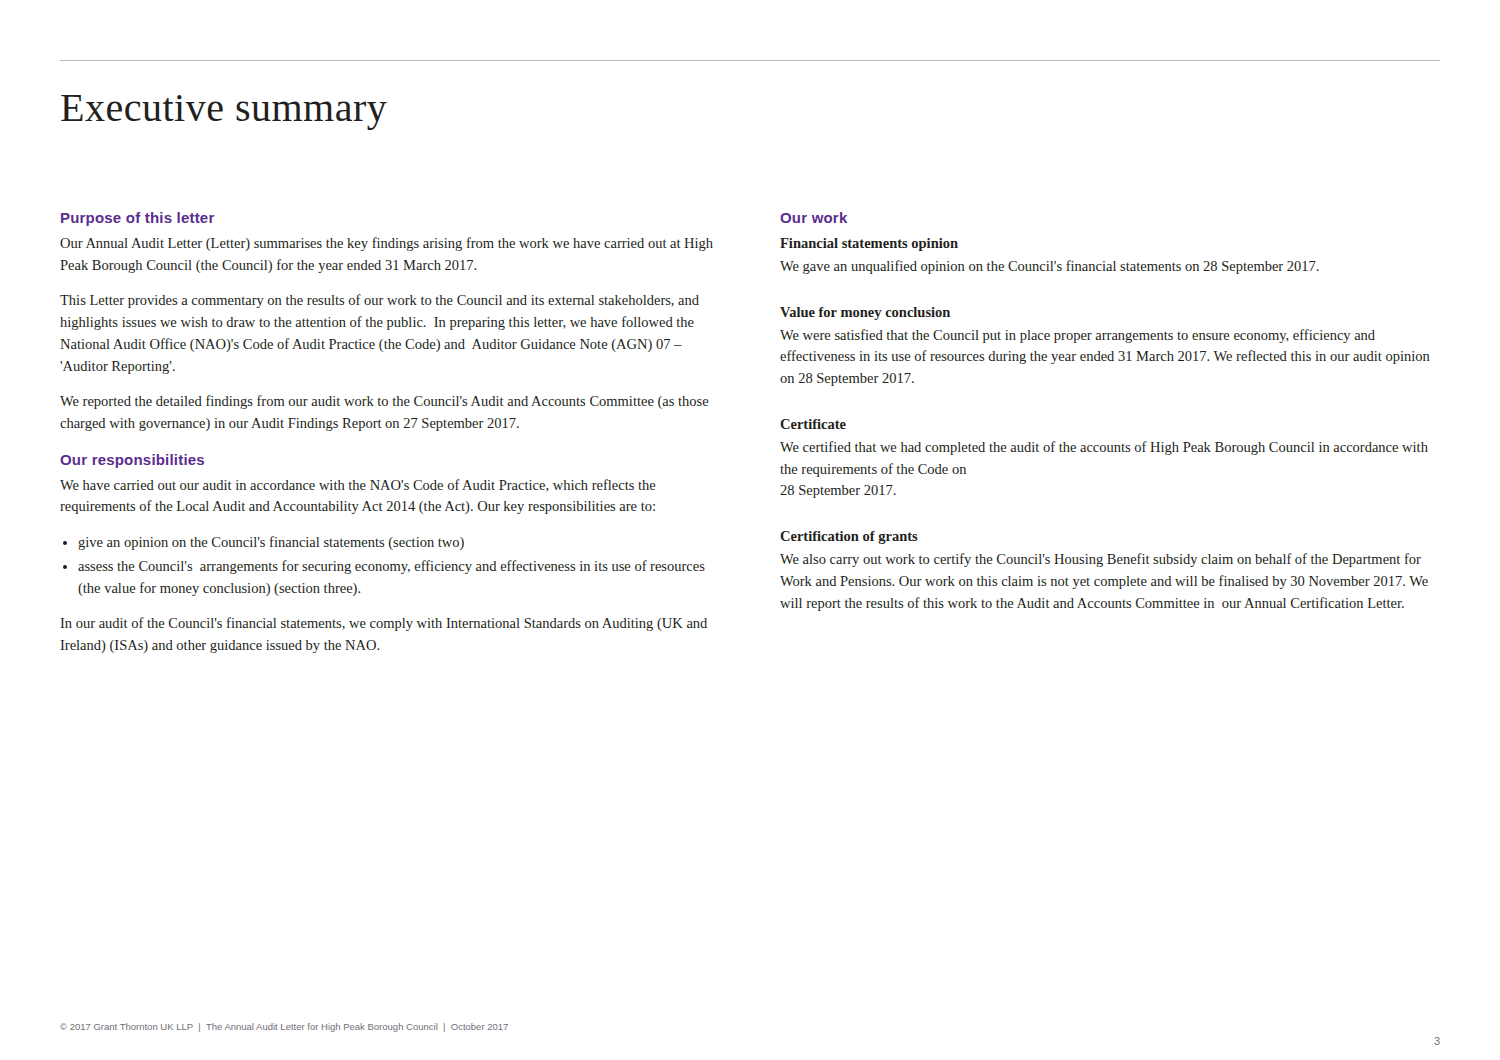Executive summary
Purpose of this letter
Our Annual Audit Letter (Letter) summarises the key findings arising from the work we have carried out at High Peak Borough Council (the Council) for the year ended 31 March 2017.
This Letter provides a commentary on the results of our work to the Council and its external stakeholders, and highlights issues we wish to draw to the attention of the public. In preparing this letter, we have followed the National Audit Office (NAO)'s Code of Audit Practice (the Code) and Auditor Guidance Note (AGN) 07 – 'Auditor Reporting'.
We reported the detailed findings from our audit work to the Council's Audit and Accounts Committee (as those charged with governance) in our Audit Findings Report on 27 September 2017.
Our responsibilities
We have carried out our audit in accordance with the NAO's Code of Audit Practice, which reflects the requirements of the Local Audit and Accountability Act 2014 (the Act). Our key responsibilities are to:
give an opinion on the Council's financial statements (section two)
assess the Council's arrangements for securing economy, efficiency and effectiveness in its use of resources (the value for money conclusion) (section three).
In our audit of the Council's financial statements, we comply with International Standards on Auditing (UK and Ireland) (ISAs) and other guidance issued by the NAO.
Our work
Financial statements opinion
We gave an unqualified opinion on the Council's financial statements on 28 September 2017.
Value for money conclusion
We were satisfied that the Council put in place proper arrangements to ensure economy, efficiency and effectiveness in its use of resources during the year ended 31 March 2017. We reflected this in our audit opinion on 28 September 2017.
Certificate
We certified that we had completed the audit of the accounts of High Peak Borough Council in accordance with the requirements of the Code on
28 September 2017.
Certification of grants
We also carry out work to certify the Council's Housing Benefit subsidy claim on behalf of the Department for Work and Pensions. Our work on this claim is not yet complete and will be finalised by 30 November 2017. We will report the results of this work to the Audit and Accounts Committee in our Annual Certification Letter.
© 2017 Grant Thornton UK LLP | The Annual Audit Letter for High Peak Borough Council | October 2017
3